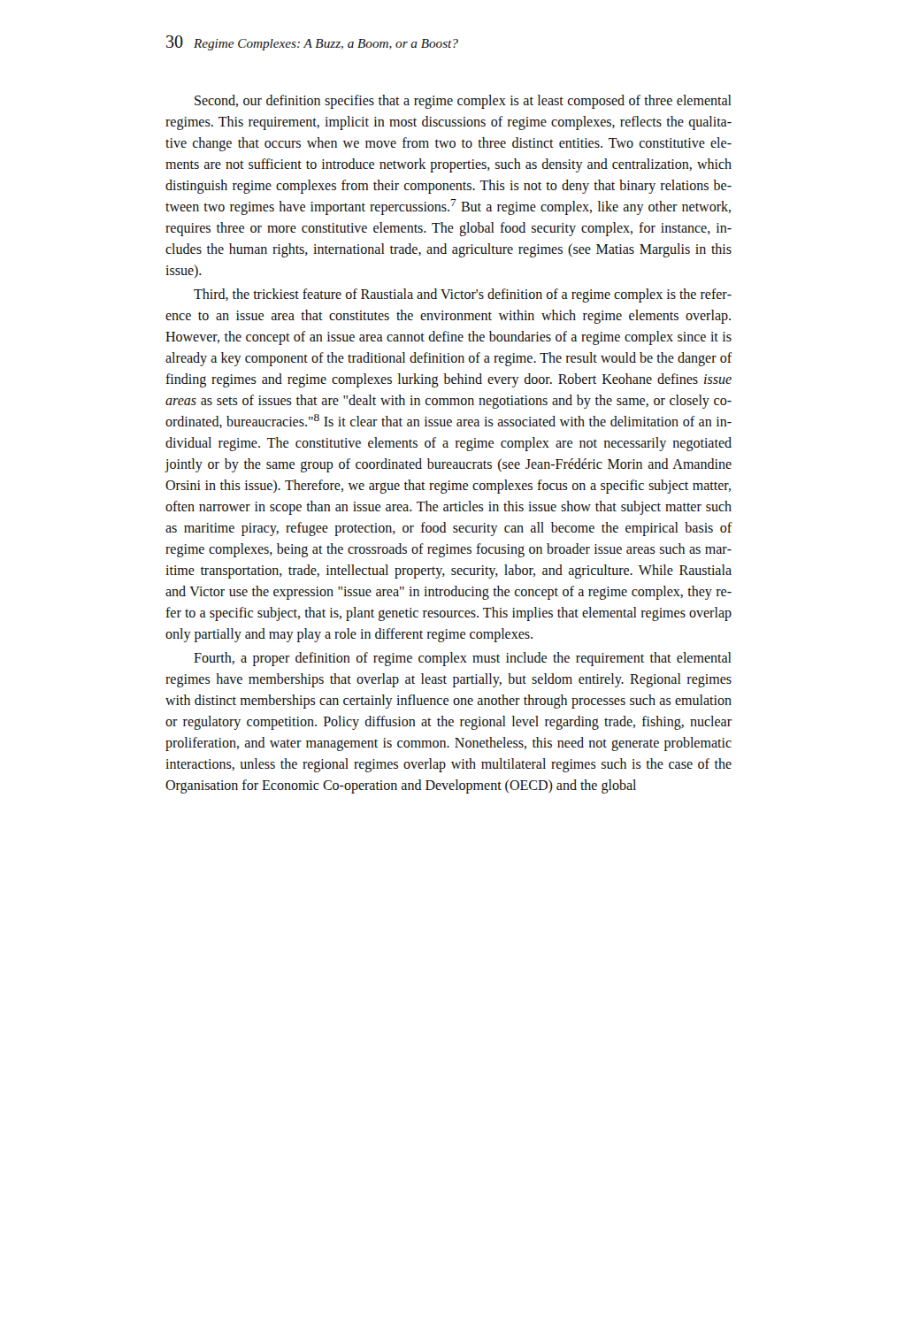30 Regime Complexes: A Buzz, a Boom, or a Boost?
Second, our definition specifies that a regime complex is at least composed of three elemental regimes. This requirement, implicit in most discussions of regime complexes, reflects the qualitative change that occurs when we move from two to three distinct entities. Two constitutive elements are not sufficient to introduce network properties, such as density and centralization, which distinguish regime complexes from their components. This is not to deny that binary relations between two regimes have important repercussions.7 But a regime complex, like any other network, requires three or more constitutive elements. The global food security complex, for instance, includes the human rights, international trade, and agriculture regimes (see Matias Margulis in this issue).
Third, the trickiest feature of Raustiala and Victor's definition of a regime complex is the reference to an issue area that constitutes the environment within which regime elements overlap. However, the concept of an issue area cannot define the boundaries of a regime complex since it is already a key component of the traditional definition of a regime. The result would be the danger of finding regimes and regime complexes lurking behind every door. Robert Keohane defines issue areas as sets of issues that are "dealt with in common negotiations and by the same, or closely coordinated, bureaucracies."8 Is it clear that an issue area is associated with the delimitation of an individual regime. The constitutive elements of a regime complex are not necessarily negotiated jointly or by the same group of coordinated bureaucrats (see Jean-Frédéric Morin and Amandine Orsini in this issue). Therefore, we argue that regime complexes focus on a specific subject matter, often narrower in scope than an issue area. The articles in this issue show that subject matter such as maritime piracy, refugee protection, or food security can all become the empirical basis of regime complexes, being at the crossroads of regimes focusing on broader issue areas such as maritime transportation, trade, intellectual property, security, labor, and agriculture. While Raustiala and Victor use the expression "issue area" in introducing the concept of a regime complex, they refer to a specific subject, that is, plant genetic resources. This implies that elemental regimes overlap only partially and may play a role in different regime complexes.
Fourth, a proper definition of regime complex must include the requirement that elemental regimes have memberships that overlap at least partially, but seldom entirely. Regional regimes with distinct memberships can certainly influence one another through processes such as emulation or regulatory competition. Policy diffusion at the regional level regarding trade, fishing, nuclear proliferation, and water management is common. Nonetheless, this need not generate problematic interactions, unless the regional regimes overlap with multilateral regimes such is the case of the Organisation for Economic Co-operation and Development (OECD) and the global